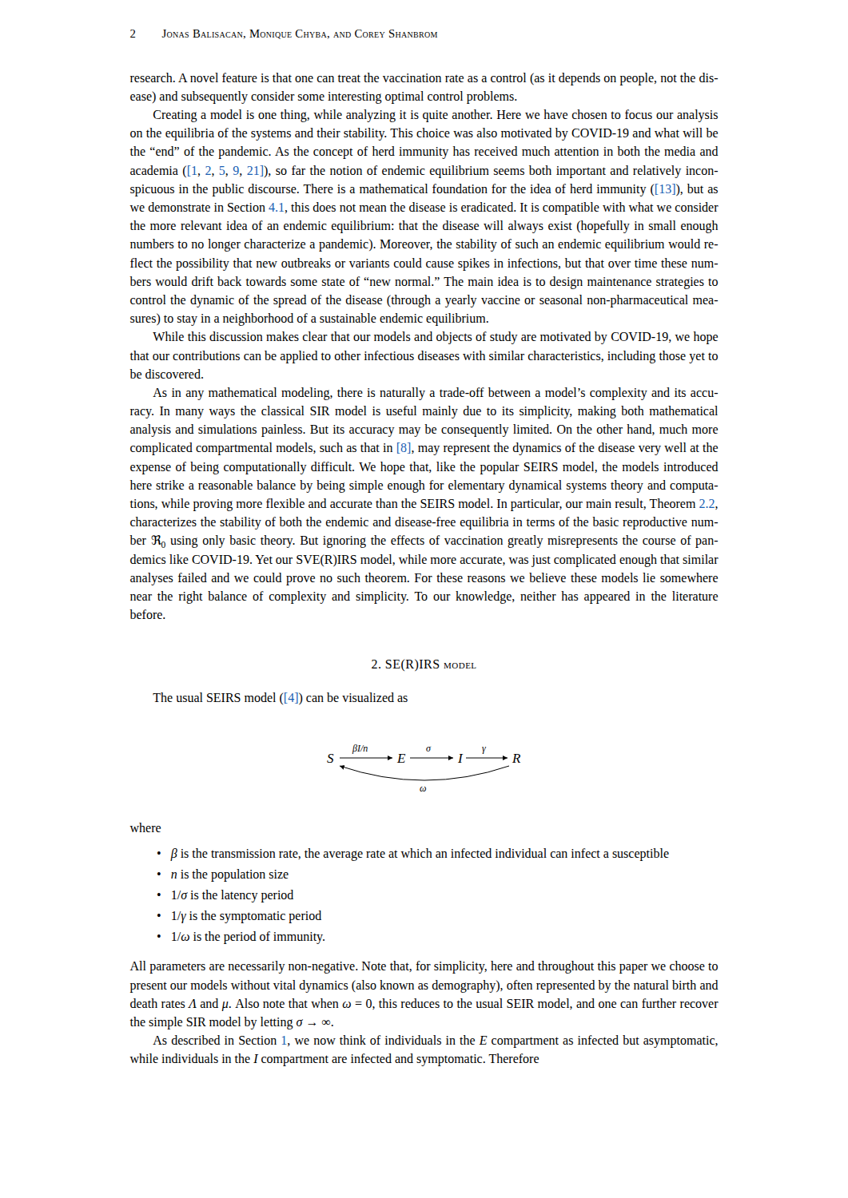2 Jonas Balisacan, Monique Chyba, and Corey Shanbrom
research. A novel feature is that one can treat the vaccination rate as a control (as it depends on people, not the disease) and subsequently consider some interesting optimal control problems.
Creating a model is one thing, while analyzing it is quite another. Here we have chosen to focus our analysis on the equilibria of the systems and their stability. This choice was also motivated by COVID-19 and what will be the “end” of the pandemic. As the concept of herd immunity has received much attention in both the media and academia ([1, 2, 5, 9, 21]), so far the notion of endemic equilibrium seems both important and relatively inconspicuous in the public discourse. There is a mathematical foundation for the idea of herd immunity ([13]), but as we demonstrate in Section 4.1, this does not mean the disease is eradicated. It is compatible with what we consider the more relevant idea of an endemic equilibrium: that the disease will always exist (hopefully in small enough numbers to no longer characterize a pandemic). Moreover, the stability of such an endemic equilibrium would reflect the possibility that new outbreaks or variants could cause spikes in infections, but that over time these numbers would drift back towards some state of “new normal.” The main idea is to design maintenance strategies to control the dynamic of the spread of the disease (through a yearly vaccine or seasonal non-pharmaceutical measures) to stay in a neighborhood of a sustainable endemic equilibrium.
While this discussion makes clear that our models and objects of study are motivated by COVID-19, we hope that our contributions can be applied to other infectious diseases with similar characteristics, including those yet to be discovered.
As in any mathematical modeling, there is naturally a trade-off between a model’s complexity and its accuracy. In many ways the classical SIR model is useful mainly due to its simplicity, making both mathematical analysis and simulations painless. But its accuracy may be consequently limited. On the other hand, much more complicated compartmental models, such as that in [8], may represent the dynamics of the disease very well at the expense of being computationally difficult. We hope that, like the popular SEIRS model, the models introduced here strike a reasonable balance by being simple enough for elementary dynamical systems theory and computations, while proving more flexible and accurate than the SEIRS model. In particular, our main result, Theorem 2.2, characterizes the stability of both the endemic and disease-free equilibria in terms of the basic reproductive number ℜ0 using only basic theory. But ignoring the effects of vaccination greatly misrepresents the course of pandemics like COVID-19. Yet our SVE(R)IRS model, while more accurate, was just complicated enough that similar analyses failed and we could prove no such theorem. For these reasons we believe these models lie somewhere near the right balance of complexity and simplicity. To our knowledge, neither has appeared in the literature before.
2. SE(R)IRS model
The usual SEIRS model ([4]) can be visualized as
S E I R βI/n σ γ ω
where
β is the transmission rate, the average rate at which an infected individual can infect a susceptible
n is the population size
1/σ is the latency period
1/γ is the symptomatic period
1/ω is the period of immunity.
All parameters are necessarily non-negative. Note that, for simplicity, here and throughout this paper we choose to present our models without vital dynamics (also known as demography), often represented by the natural birth and death rates Λ and μ. Also note that when ω = 0, this reduces to the usual SEIR model, and one can further recover the simple SIR model by letting σ → ∞.
As described in Section 1, we now think of individuals in the E compartment as infected but asymptomatic, while individuals in the I compartment are infected and symptomatic. Therefore